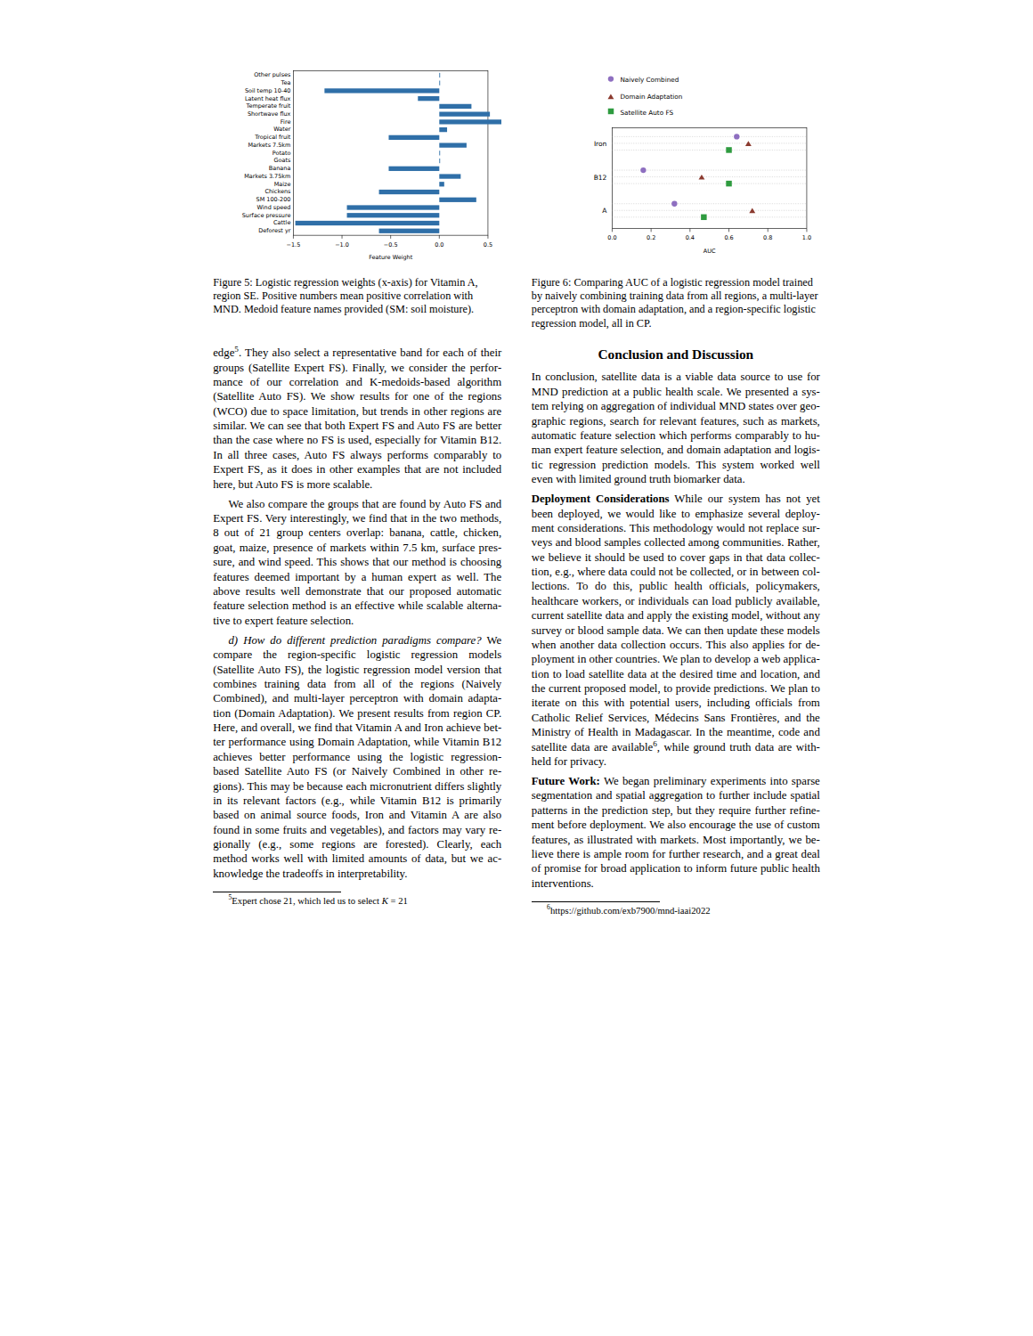−1.5 −1.0 −0.5 0.0 0.5 Feature Weight Other pulses Tea Soil temp 10-40 Latent heat flux Temperate fruit Shortwave flux Fire Water Tropical fruit Markets 7.5km Potato Goats Banana Markets 3.75km Maize Chickens SM 100-200 Wind speed Surface pressure Cattle Deforest yr
Figure 5: Logistic regression weights (x-axis) for Vitamin A, region SE. Positive numbers mean positive correlation with MND. Medoid feature names provided (SM: soil moisture).
Naively Combined Domain Adaptation Satellite Auto FS 0.0 0.2 0.4 0.6 0.8 1.0 AUC Iron B12 A
Figure 6: Comparing AUC of a logistic regression model trained by naively combining training data from all regions, a multi-layer perceptron with domain adaptation, and a region-specific logistic regression model, all in CP.
edge5. They also select a representative band for each of their groups (Satellite Expert FS). Finally, we consider the performance of our correlation and K-medoids-based algorithm (Satellite Auto FS). We show results for one of the regions (WCO) due to space limitation, but trends in other regions are similar. We can see that both Expert FS and Auto FS are better than the case where no FS is used, especially for Vitamin B12. In all three cases, Auto FS always performs comparably to Expert FS, as it does in other examples that are not included here, but Auto FS is more scalable.
We also compare the groups that are found by Auto FS and Expert FS. Very interestingly, we find that in the two methods, 8 out of 21 group centers overlap: banana, cattle, chicken, goat, maize, presence of markets within 7.5 km, surface pressure, and wind speed. This shows that our method is choosing features deemed important by a human expert as well. The above results well demonstrate that our proposed automatic feature selection method is an effective while scalable alternative to expert feature selection.
d) How do different prediction paradigms compare? We compare the region-specific logistic regression models (Satellite Auto FS), the logistic regression model version that combines training data from all of the regions (Naively Combined), and multi-layer perceptron with domain adaptation (Domain Adaptation). We present results from region CP. Here, and overall, we find that Vitamin A and Iron achieve better performance using Domain Adaptation, while Vitamin B12 achieves better performance using the logistic regression-based Satellite Auto FS (or Naively Combined in other regions). This may be because each micronutrient differs slightly in its relevant factors (e.g., while Vitamin B12 is primarily based on animal source foods, Iron and Vitamin A are also found in some fruits and vegetables), and factors may vary regionally (e.g., some regions are forested). Clearly, each method works well with limited amounts of data, but we acknowledge the tradeoffs in interpretability.
5Expert chose 21, which led us to select K = 21
Conclusion and Discussion
In conclusion, satellite data is a viable data source to use for MND prediction at a public health scale. We presented a system relying on aggregation of individual MND states over geographic regions, search for relevant features, such as markets, automatic feature selection which performs comparably to human expert feature selection, and domain adaptation and logistic regression prediction models. This system worked well even with limited ground truth biomarker data.
Deployment Considerations While our system has not yet been deployed, we would like to emphasize several deployment considerations. This methodology would not replace surveys and blood samples collected among communities. Rather, we believe it should be used to cover gaps in that data collection, e.g., where data could not be collected, or in between collections. To do this, public health officials, policymakers, healthcare workers, or individuals can load publicly available, current satellite data and apply the existing model, without any survey or blood sample data. We can then update these models when another data collection occurs. This also applies for deployment in other countries. We plan to develop a web application to load satellite data at the desired time and location, and the current proposed model, to provide predictions. We plan to iterate on this with potential users, including officials from Catholic Relief Services, Médecins Sans Frontières, and the Ministry of Health in Madagascar. In the meantime, code and satellite data are available6, while ground truth data are withheld for privacy.
Future Work: We began preliminary experiments into sparse segmentation and spatial aggregation to further include spatial patterns in the prediction step, but they require further refinement before deployment. We also encourage the use of custom features, as illustrated with markets. Most importantly, we believe there is ample room for further research, and a great deal of promise for broad application to inform future public health interventions.
6https://github.com/exb7900/mnd-iaai2022